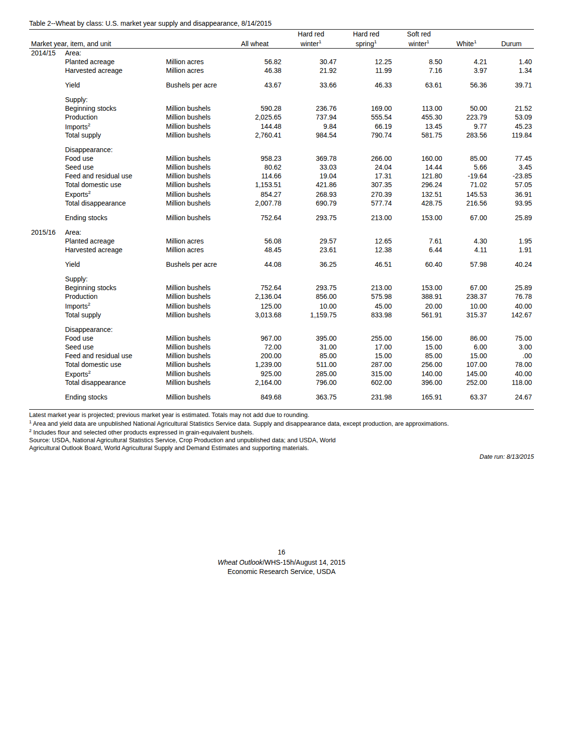Table 2--Wheat by class: U.S. market year supply and disappearance, 8/14/2015
| | | | | Hard red | Hard red | Soft red | | |
| --- | --- | --- | --- | --- | --- | --- | --- | --- |
| Market year, item, and unit | | All wheat | winter 1 | spring 1 | winter 1 | White 1 | Durum |
| 2014/15 | Area: | | | | | | | |
| | Planted acreage | Million acres | 56.82 | 30.47 | 12.25 | 8.50 | 4.21 | 1.40 |
| | Harvested acreage | Million acres | 46.38 | 21.92 | 11.99 | 7.16 | 3.97 | 1.34 |
| | Yield | Bushels per acre | 43.67 | 33.66 | 46.33 | 63.61 | 56.36 | 39.71 |
| | Supply: | | | | | | | |
| | Beginning stocks | Million bushels | 590.28 | 236.76 | 169.00 | 113.00 | 50.00 | 21.52 |
| | Production | Million bushels | 2,025.65 | 737.94 | 555.54 | 455.30 | 223.79 | 53.09 |
| | Imports 2 | Million bushels | 144.48 | 9.84 | 66.19 | 13.45 | 9.77 | 45.23 |
| | Total supply | Million bushels | 2,760.41 | 984.54 | 790.74 | 581.75 | 283.56 | 119.84 |
| | Disappearance: | | | | | | | |
| | Food use | Million bushels | 958.23 | 369.78 | 266.00 | 160.00 | 85.00 | 77.45 |
| | Seed use | Million bushels | 80.62 | 33.03 | 24.04 | 14.44 | 5.66 | 3.45 |
| | Feed and residual use | Million bushels | 114.66 | 19.04 | 17.31 | 121.80 | -19.64 | -23.85 |
| | Total domestic use | Million bushels | 1,153.51 | 421.86 | 307.35 | 296.24 | 71.02 | 57.05 |
| | Exports 2 | Million bushels | 854.27 | 268.93 | 270.39 | 132.51 | 145.53 | 36.91 |
| | Total disappearance | Million bushels | 2,007.78 | 690.79 | 577.74 | 428.75 | 216.56 | 93.95 |
| | Ending stocks | Million bushels | 752.64 | 293.75 | 213.00 | 153.00 | 67.00 | 25.89 |
| 2015/16 | Area: | | | | | | | |
| | Planted acreage | Million acres | 56.08 | 29.57 | 12.65 | 7.61 | 4.30 | 1.95 |
| | Harvested acreage | Million acres | 48.45 | 23.61 | 12.38 | 6.44 | 4.11 | 1.91 |
| | Yield | Bushels per acre | 44.08 | 36.25 | 46.51 | 60.40 | 57.98 | 40.24 |
| | Supply: | | | | | | | |
| | Beginning stocks | Million bushels | 752.64 | 293.75 | 213.00 | 153.00 | 67.00 | 25.89 |
| | Production | Million bushels | 2,136.04 | 856.00 | 575.98 | 388.91 | 238.37 | 76.78 |
| | Imports 2 | Million bushels | 125.00 | 10.00 | 45.00 | 20.00 | 10.00 | 40.00 |
| | Total supply | Million bushels | 3,013.68 | 1,159.75 | 833.98 | 561.91 | 315.37 | 142.67 |
| | Disappearance: | | | | | | | |
| | Food use | Million bushels | 967.00 | 395.00 | 255.00 | 156.00 | 86.00 | 75.00 |
| | Seed use | Million bushels | 72.00 | 31.00 | 17.00 | 15.00 | 6.00 | 3.00 |
| | Feed and residual use | Million bushels | 200.00 | 85.00 | 15.00 | 85.00 | 15.00 | .00 |
| | Total domestic use | Million bushels | 1,239.00 | 511.00 | 287.00 | 256.00 | 107.00 | 78.00 |
| | Exports 2 | Million bushels | 925.00 | 285.00 | 315.00 | 140.00 | 145.00 | 40.00 |
| | Total disappearance | Million bushels | 2,164.00 | 796.00 | 602.00 | 396.00 | 252.00 | 118.00 |
| | Ending stocks | Million bushels | 849.68 | 363.75 | 231.98 | 165.91 | 63.37 | 24.67 |
Latest market year is projected; previous market year is estimated. Totals may not add due to rounding.
1 Area and yield data are unpublished National Agricultural Statistics Service data. Supply and disappearance data, except production, are approximations.
2 Includes flour and selected other products expressed in grain-equivalent bushels.
Source: USDA, National Agricultural Statistics Service, Crop Production and unpublished data; and USDA, World
Agricultural Outlook Board, World Agricultural Supply and Demand Estimates and supporting materials.
Date run: 8/13/2015
16
Wheat Outlook/WHS-15h/August 14, 2015
Economic Research Service, USDA